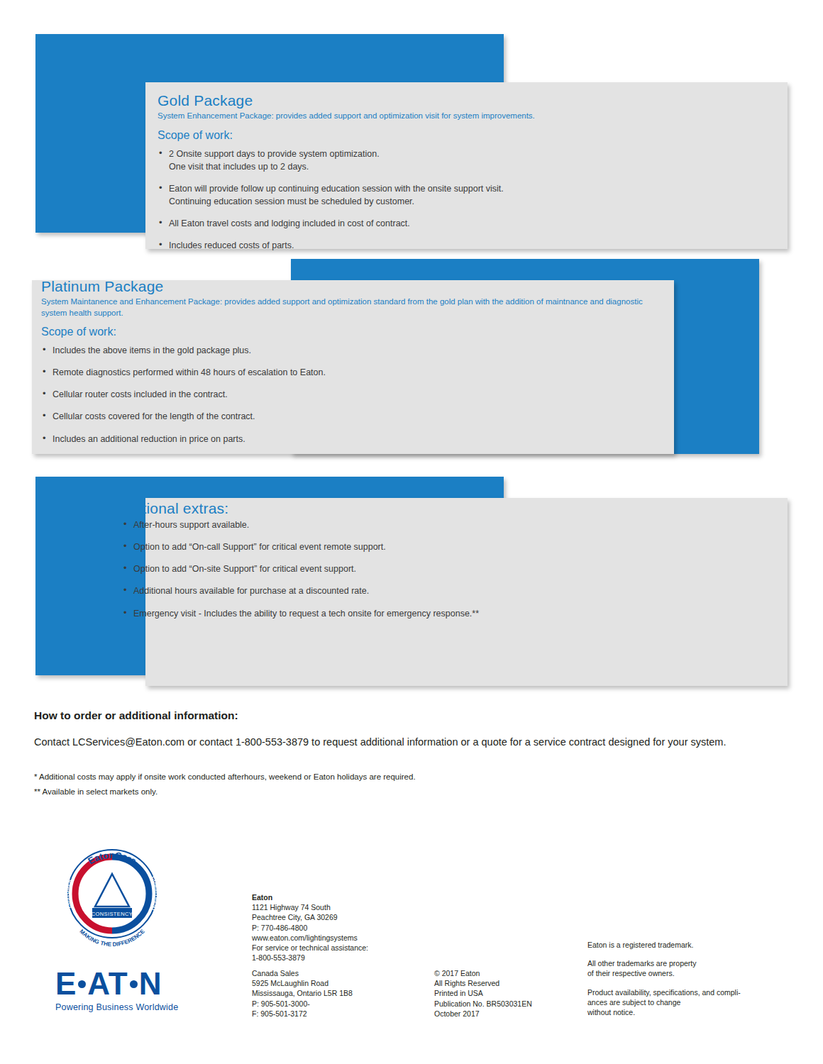Gold Package
System Enhancement Package: provides added support and optimization visit for system improvements.
Scope of work:
2 Onsite support days to provide system optimization.
One visit that includes up to 2 days.
Eaton will provide follow up continuing education session with the onsite support visit.
Continuing education session must be scheduled by customer.
All Eaton travel costs and lodging included in cost of contract.
Includes reduced costs of parts.
Platinum Package
System Maintanence and Enhancement Package: provides added support and optimization standard from the gold plan with the addition of maintnance and diagnostic system health support.
Scope of work:
Includes the above items in the gold package plus.
Remote diagnostics performed within 48 hours of escalation to Eaton.
Cellular router costs included in the contract.
Cellular costs covered for the length of the contract.
Includes an additional reduction in price on parts.
Optional extras:
After-hours support available.
Option to add “On-call Support” for critical event remote support.
Option to add “On-site Support” for critical event support.
Additional hours available for purchase at a discounted rate.
Emergency visit - Includes the ability to request a tech onsite for emergency response.**
How to order or additional information:
Contact LCServices@Eaton.com or contact 1-800-553-3879 to request additional information or a quote for a service contract designed for your system.
* Additional costs may apply if onsite work conducted afterhours, weekend or Eaton holidays are required.
** Available in select markets only.
CONSISTENCY EatonCare MAKING THE DIFFERENCE CUSTOMER COMMITMENT
E AT N
Powering Business Worldwide
Eaton
1121 Highway 74 South
Peachtree City, GA 30269
P: 770-486-4800
www.eaton.com/lightingsystems
For service or technical assistance:
1-800-553-3879
Canada Sales
5925 McLaughlin Road
Mississauga, Ontario L5R 1B8
P: 905-501-3000-
F: 905-501-3172
© 2017 Eaton
All Rights Reserved
Printed in USA
Publication No. BR503031EN
October 2017
Eaton is a registered trademark.
All other trademarks are property
of their respective owners.
Product availability, specifications, and compli-
ances are subject to change
without notice.